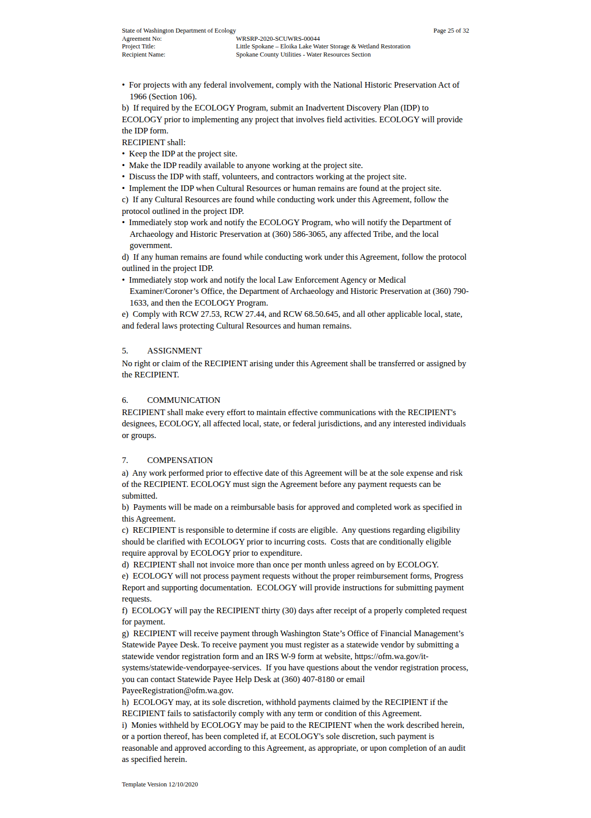Page 25 of 32
| State of Washington Department of Ecology | |
| Agreement No: | WRSRP-2020-SCUWRS-00044 |
| Project Title: | Little Spokane – Eloika Lake Water Storage & Wetland Restoration |
| Recipient Name: | Spokane County Utilities - Water Resources Section |
• For projects with any federal involvement, comply with the National Historic Preservation Act of 1966 (Section 106).
b) If required by the ECOLOGY Program, submit an Inadvertent Discovery Plan (IDP) to ECOLOGY prior to implementing any project that involves field activities. ECOLOGY will provide the IDP form.
RECIPIENT shall:
• Keep the IDP at the project site.
• Make the IDP readily available to anyone working at the project site.
• Discuss the IDP with staff, volunteers, and contractors working at the project site.
• Implement the IDP when Cultural Resources or human remains are found at the project site.
c) If any Cultural Resources are found while conducting work under this Agreement, follow the protocol outlined in the project IDP.
• Immediately stop work and notify the ECOLOGY Program, who will notify the Department of Archaeology and Historic Preservation at (360) 586-3065, any affected Tribe, and the local government.
d) If any human remains are found while conducting work under this Agreement, follow the protocol outlined in the project IDP.
• Immediately stop work and notify the local Law Enforcement Agency or Medical Examiner/Coroner’s Office, the Department of Archaeology and Historic Preservation at (360) 790-1633, and then the ECOLOGY Program.
e) Comply with RCW 27.53, RCW 27.44, and RCW 68.50.645, and all other applicable local, state, and federal laws protecting Cultural Resources and human remains.
5. ASSIGNMENT
No right or claim of the RECIPIENT arising under this Agreement shall be transferred or assigned by the RECIPIENT.
6. COMMUNICATION
RECIPIENT shall make every effort to maintain effective communications with the RECIPIENT's designees, ECOLOGY, all affected local, state, or federal jurisdictions, and any interested individuals or groups.
7. COMPENSATION
a) Any work performed prior to effective date of this Agreement will be at the sole expense and risk of the RECIPIENT. ECOLOGY must sign the Agreement before any payment requests can be submitted.
b) Payments will be made on a reimbursable basis for approved and completed work as specified in this Agreement.
c) RECIPIENT is responsible to determine if costs are eligible. Any questions regarding eligibility should be clarified with ECOLOGY prior to incurring costs. Costs that are conditionally eligible require approval by ECOLOGY prior to expenditure.
d) RECIPIENT shall not invoice more than once per month unless agreed on by ECOLOGY.
e) ECOLOGY will not process payment requests without the proper reimbursement forms, Progress Report and supporting documentation. ECOLOGY will provide instructions for submitting payment requests.
f) ECOLOGY will pay the RECIPIENT thirty (30) days after receipt of a properly completed request for payment.
g) RECIPIENT will receive payment through Washington State’s Office of Financial Management’s Statewide Payee Desk. To receive payment you must register as a statewide vendor by submitting a statewide vendor registration form and an IRS W-9 form at website, https://ofm.wa.gov/it-systems/statewide-vendorpayee-services. If you have questions about the vendor registration process, you can contact Statewide Payee Help Desk at (360) 407-8180 or email PayeeRegistration@ofm.wa.gov.
h) ECOLOGY may, at its sole discretion, withhold payments claimed by the RECIPIENT if the RECIPIENT fails to satisfactorily comply with any term or condition of this Agreement.
i) Monies withheld by ECOLOGY may be paid to the RECIPIENT when the work described herein, or a portion thereof, has been completed if, at ECOLOGY's sole discretion, such payment is reasonable and approved according to this Agreement, as appropriate, or upon completion of an audit as specified herein.
Template Version 12/10/2020